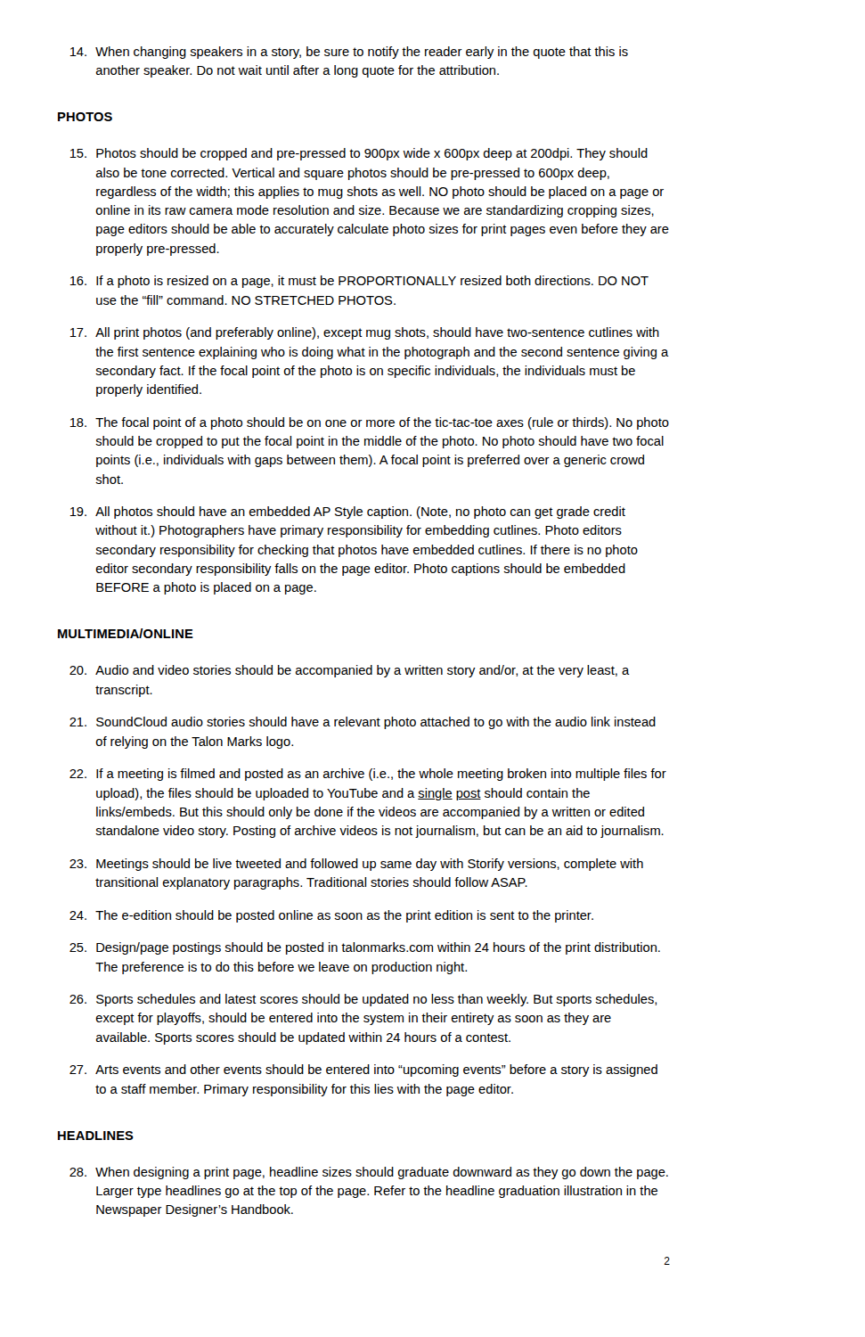When changing speakers in a story, be sure to notify the reader early in the quote that this is another speaker. Do not wait until after a long quote for the attribution.
PHOTOS
Photos should be cropped and pre-pressed to 900px wide x 600px deep at 200dpi. They should also be tone corrected. Vertical and square photos should be pre-pressed to 600px deep, regardless of the width; this applies to mug shots as well. NO photo should be placed on a page or online in its raw camera mode resolution and size. Because we are standardizing cropping sizes, page editors should be able to accurately calculate photo sizes for print pages even before they are properly pre-pressed.
If a photo is resized on a page, it must be PROPORTIONALLY resized both directions. DO NOT use the “fill” command. NO STRETCHED PHOTOS.
All print photos (and preferably online), except mug shots, should have two-sentence cutlines with the first sentence explaining who is doing what in the photograph and the second sentence giving a secondary fact. If the focal point of the photo is on specific individuals, the individuals must be properly identified.
The focal point of a photo should be on one or more of the tic-tac-toe axes (rule or thirds). No photo should be cropped to put the focal point in the middle of the photo. No photo should have two focal points (i.e., individuals with gaps between them). A focal point is preferred over a generic crowd shot.
All photos should have an embedded AP Style caption. (Note, no photo can get grade credit without it.) Photographers have primary responsibility for embedding cutlines. Photo editors secondary responsibility for checking that photos have embedded cutlines. If there is no photo editor secondary responsibility falls on the page editor. Photo captions should be embedded BEFORE a photo is placed on a page.
MULTIMEDIA/ONLINE
Audio and video stories should be accompanied by a written story and/or, at the very least, a transcript.
SoundCloud audio stories should have a relevant photo attached to go with the audio link instead of relying on the Talon Marks logo.
If a meeting is filmed and posted as an archive (i.e., the whole meeting broken into multiple files for upload), the files should be uploaded to YouTube and a single post should contain the links/embeds. But this should only be done if the videos are accompanied by a written or edited standalone video story. Posting of archive videos is not journalism, but can be an aid to journalism.
Meetings should be live tweeted and followed up same day with Storify versions, complete with transitional explanatory paragraphs. Traditional stories should follow ASAP.
The e-edition should be posted online as soon as the print edition is sent to the printer.
Design/page postings should be posted in talonmarks.com within 24 hours of the print distribution. The preference is to do this before we leave on production night.
Sports schedules and latest scores should be updated no less than weekly. But sports schedules, except for playoffs, should be entered into the system in their entirety as soon as they are available. Sports scores should be updated within 24 hours of a contest.
Arts events and other events should be entered into “upcoming events” before a story is assigned to a staff member. Primary responsibility for this lies with the page editor.
HEADLINES
When designing a print page, headline sizes should graduate downward as they go down the page. Larger type headlines go at the top of the page. Refer to the headline graduation illustration in the Newspaper Designer’s Handbook.
2